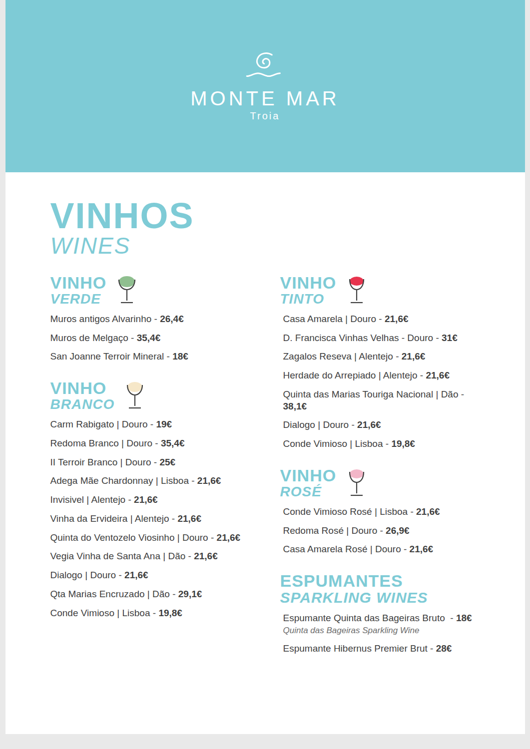MONTE MAR
Troia
VINHOS
WINES
VINHOVERDE
Muros antigos Alvarinho - 26,4€
Muros de Melgaço - 35,4€
San Joanne Terroir Mineral - 18€
VINHOBRANCO
Carm Rabigato | Douro - 19€
Redoma Branco | Douro - 35,4€
II Terroir Branco | Douro - 25€
Adega Mãe Chardonnay | Lisboa - 21,6€
Invisivel | Alentejo - 21,6€
Vinha da Ervideira | Alentejo - 21,6€
Quinta do Ventozelo Viosinho | Douro - 21,6€
Vegia Vinha de Santa Ana | Dão - 21,6€
Dialogo | Douro - 21,6€
Qta Marias Encruzado | Dão - 29,1€
Conde Vimioso | Lisboa - 19,8€
VINHOTINTO
Casa Amarela | Douro - 21,6€
D. Francisca Vinhas Velhas - Douro - 31€
Zagalos Reseva | Alentejo - 21,6€
Herdade do Arrepiado | Alentejo - 21,6€
Quinta das Marias Touriga Nacional | Dão - 38,1€
Dialogo | Douro - 21,6€
Conde Vimioso | Lisboa - 19,8€
VINHOROSÉ
Conde Vimioso Rosé | Lisboa - 21,6€
Redoma Rosé | Douro - 26,9€
Casa Amarela Rosé | Douro - 21,6€
ESPUMANTESSPARKLING WINES
Espumante Quinta das Bageiras Bruto - 18€ Quinta das Bageiras Sparkling Wine
Espumante Hibernus Premier Brut - 28€